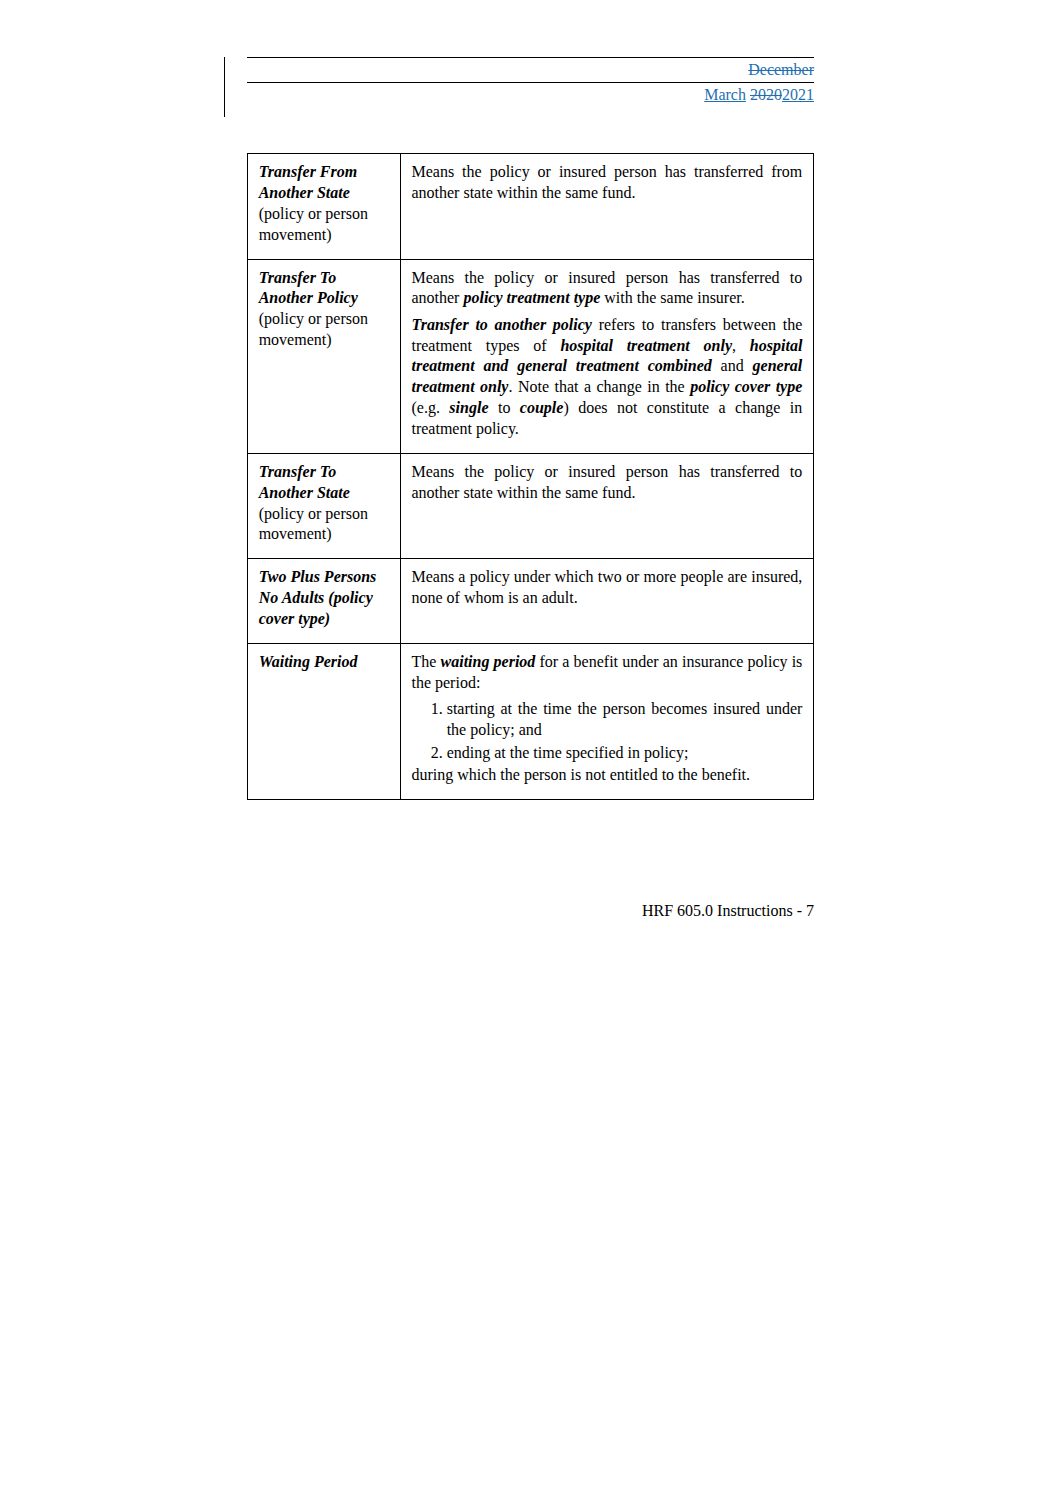December
March 20202021
| Transfer From Another State (policy or person movement) | Means the policy or insured person has transferred from another state within the same fund. |
| Transfer To Another Policy (policy or person movement) | Means the policy or insured person has transferred to another policy treatment type with the same insurer. Transfer to another policy refers to transfers between the treatment types of hospital treatment only , hospital treatment and general treatment combined and general treatment only . Note that a change in the policy cover type (e.g. single to couple ) does not constitute a change in treatment policy. |
| Transfer To Another State (policy or person movement) | Means the policy or insured person has transferred to another state within the same fund. |
| Two Plus Persons No Adults (policy cover type) | Means a policy under which two or more people are insured, none of whom is an adult. |
| Waiting Period | The waiting period for a benefit under an insurance policy is the period: starting at the time the person becomes insured under the policy; and ending at the time specified in policy; during which the person is not entitled to the benefit. |
HRF 605.0 Instructions - 7